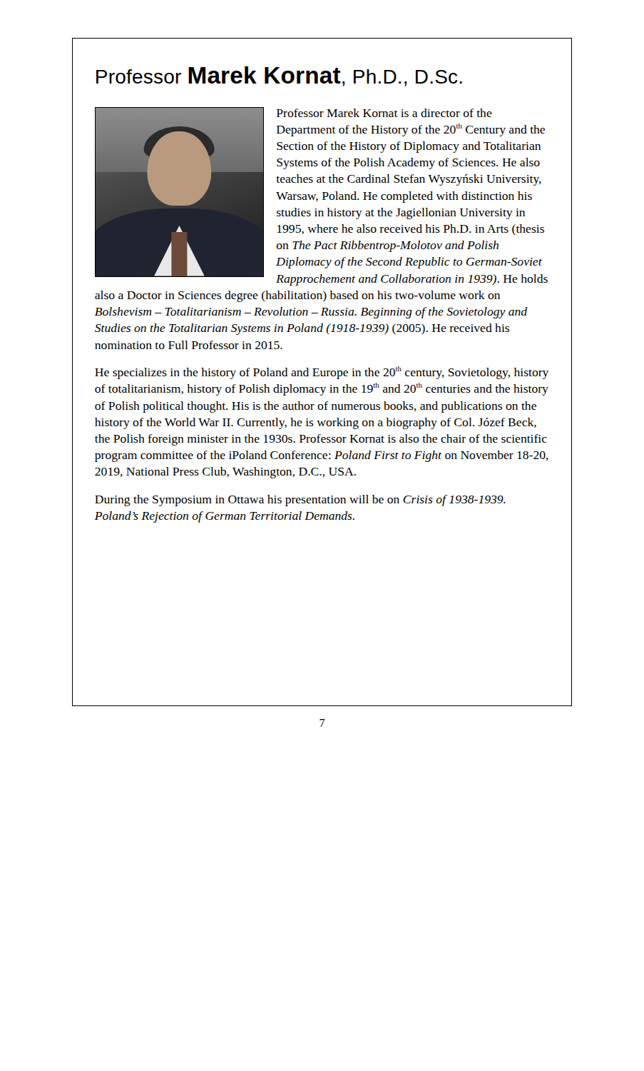Professor Marek Kornat, Ph.D., D.Sc.
Professor Marek Kornat is a director of the Department of the History of the 20th Century and the Section of the History of Diplomacy and Totalitarian Systems of the Polish Academy of Sciences. He also teaches at the Cardinal Stefan Wyszyński University, Warsaw, Poland. He completed with distinction his studies in history at the Jagiellonian University in 1995, where he also received his Ph.D. in Arts (thesis on The Pact Ribbentrop-Molotov and Polish Diplomacy of the Second Republic to German-Soviet Rapprochement and Collaboration in 1939). He holds also a Doctor in Sciences degree (habilitation) based on his two-volume work on Bolshevism – Totalitarianism – Revolution – Russia. Beginning of the Sovietology and Studies on the Totalitarian Systems in Poland (1918-1939) (2005). He received his nomination to Full Professor in 2015.
He specializes in the history of Poland and Europe in the 20th century, Sovietology, history of totalitarianism, history of Polish diplomacy in the 19th and 20th centuries and the history of Polish political thought. His is the author of numerous books, and publications on the history of the World War II. Currently, he is working on a biography of Col. Józef Beck, the Polish foreign minister in the 1930s. Professor Kornat is also the chair of the scientific program committee of the iPoland Conference: Poland First to Fight on November 18-20, 2019, National Press Club, Washington, D.C., USA.
During the Symposium in Ottawa his presentation will be on Crisis of 1938-1939. Poland’s Rejection of German Territorial Demands.
7